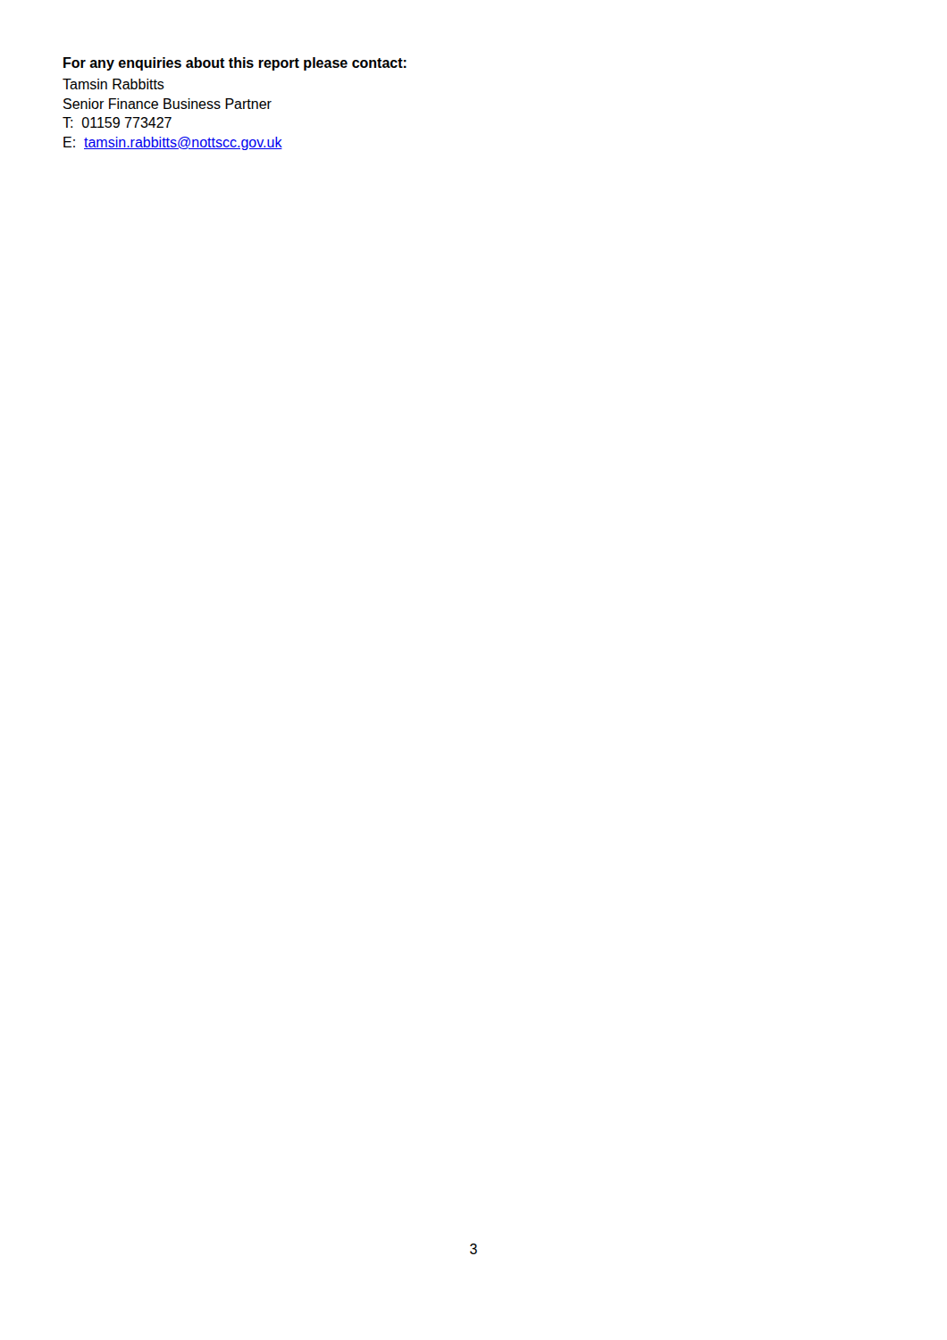For any enquiries about this report please contact:
Tamsin Rabbitts
Senior Finance Business Partner
T: 01159 773427
E: tamsin.rabbitts@nottscc.gov.uk
3